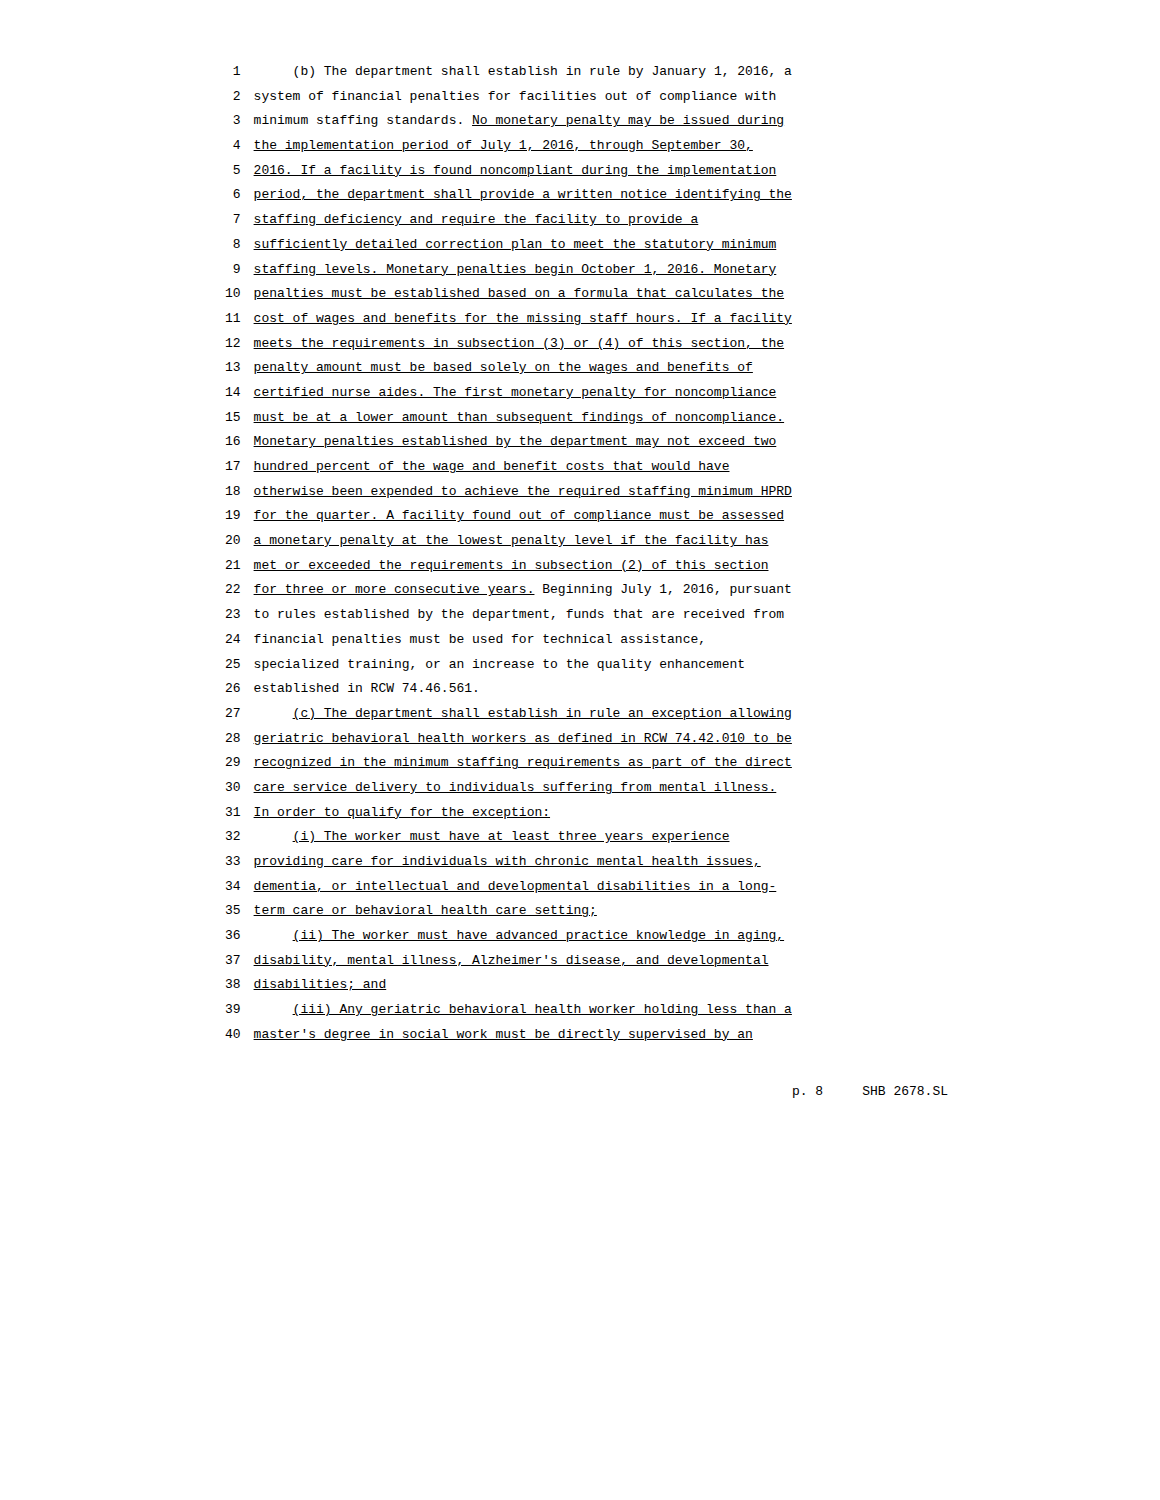(b) The department shall establish in rule by January 1, 2016, a
system of financial penalties for facilities out of compliance with
minimum staffing standards. No monetary penalty may be issued during
the implementation period of July 1, 2016, through September 30,
2016. If a facility is found noncompliant during the implementation
period, the department shall provide a written notice identifying the
staffing deficiency and require the facility to provide a
sufficiently detailed correction plan to meet the statutory minimum
staffing levels. Monetary penalties begin October 1, 2016. Monetary
penalties must be established based on a formula that calculates the
cost of wages and benefits for the missing staff hours. If a facility
meets the requirements in subsection (3) or (4) of this section, the
penalty amount must be based solely on the wages and benefits of
certified nurse aides. The first monetary penalty for noncompliance
must be at a lower amount than subsequent findings of noncompliance.
Monetary penalties established by the department may not exceed two
hundred percent of the wage and benefit costs that would have
otherwise been expended to achieve the required staffing minimum HPRD
for the quarter. A facility found out of compliance must be assessed
a monetary penalty at the lowest penalty level if the facility has
met or exceeded the requirements in subsection (2) of this section
for three or more consecutive years. Beginning July 1, 2016, pursuant
to rules established by the department, funds that are received from
financial penalties must be used for technical assistance,
specialized training, or an increase to the quality enhancement
established in RCW 74.46.561.
(c) The department shall establish in rule an exception allowing
geriatric behavioral health workers as defined in RCW 74.42.010 to be
recognized in the minimum staffing requirements as part of the direct
care service delivery to individuals suffering from mental illness.
In order to qualify for the exception:
(i) The worker must have at least three years experience
providing care for individuals with chronic mental health issues,
dementia, or intellectual and developmental disabilities in a long-
term care or behavioral health care setting;
(ii) The worker must have advanced practice knowledge in aging,
disability, mental illness, Alzheimer's disease, and developmental
disabilities; and
(iii) Any geriatric behavioral health worker holding less than a
master's degree in social work must be directly supervised by an
p. 8 SHB 2678.SL